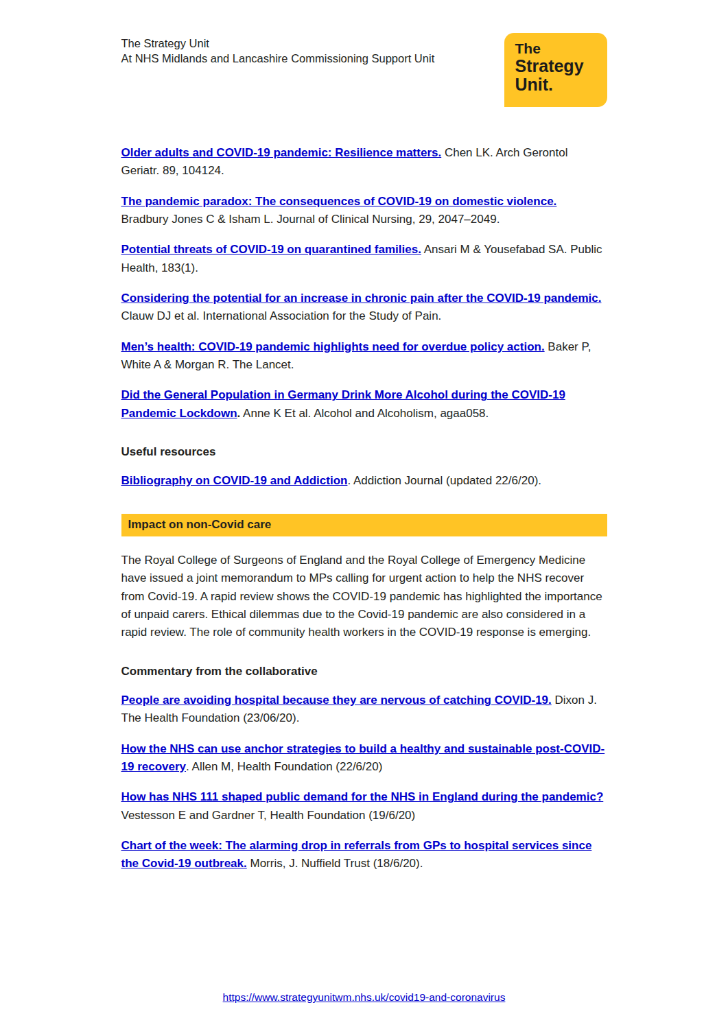The Strategy Unit
At NHS Midlands and Lancashire Commissioning Support Unit
The Strategy Unit
Older adults and COVID-19 pandemic: Resilience matters. Chen LK. Arch Gerontol Geriatr. 89, 104124.
The pandemic paradox: The consequences of COVID-19 on domestic violence. Bradbury Jones C & Isham L. Journal of Clinical Nursing, 29, 2047–2049.
Potential threats of COVID-19 on quarantined families. Ansari M & Yousefabad SA. Public Health, 183(1).
Considering the potential for an increase in chronic pain after the COVID-19 pandemic. Clauw DJ et al. International Association for the Study of Pain.
Men’s health: COVID-19 pandemic highlights need for overdue policy action. Baker P, White A & Morgan R. The Lancet.
Did the General Population in Germany Drink More Alcohol during the COVID-19 Pandemic Lockdown. Anne K Et al. Alcohol and Alcoholism, agaa058.
Useful resources
Bibliography on COVID-19 and Addiction. Addiction Journal (updated 22/6/20).
Impact on non-Covid care
The Royal College of Surgeons of England and the Royal College of Emergency Medicine have issued a joint memorandum to MPs calling for urgent action to help the NHS recover from Covid-19. A rapid review shows the COVID-19 pandemic has highlighted the importance of unpaid carers. Ethical dilemmas due to the Covid-19 pandemic are also considered in a rapid review. The role of community health workers in the COVID-19 response is emerging.
Commentary from the collaborative
People are avoiding hospital because they are nervous of catching COVID-19. Dixon J. The Health Foundation (23/06/20).
How the NHS can use anchor strategies to build a healthy and sustainable post-COVID-19 recovery. Allen M, Health Foundation (22/6/20)
How has NHS 111 shaped public demand for the NHS in England during the pandemic? Vestesson E and Gardner T, Health Foundation (19/6/20)
Chart of the week: The alarming drop in referrals from GPs to hospital services since the Covid-19 outbreak. Morris, J. Nuffield Trust (18/6/20).
https://www.strategyunitwm.nhs.uk/covid19-and-coronavirus